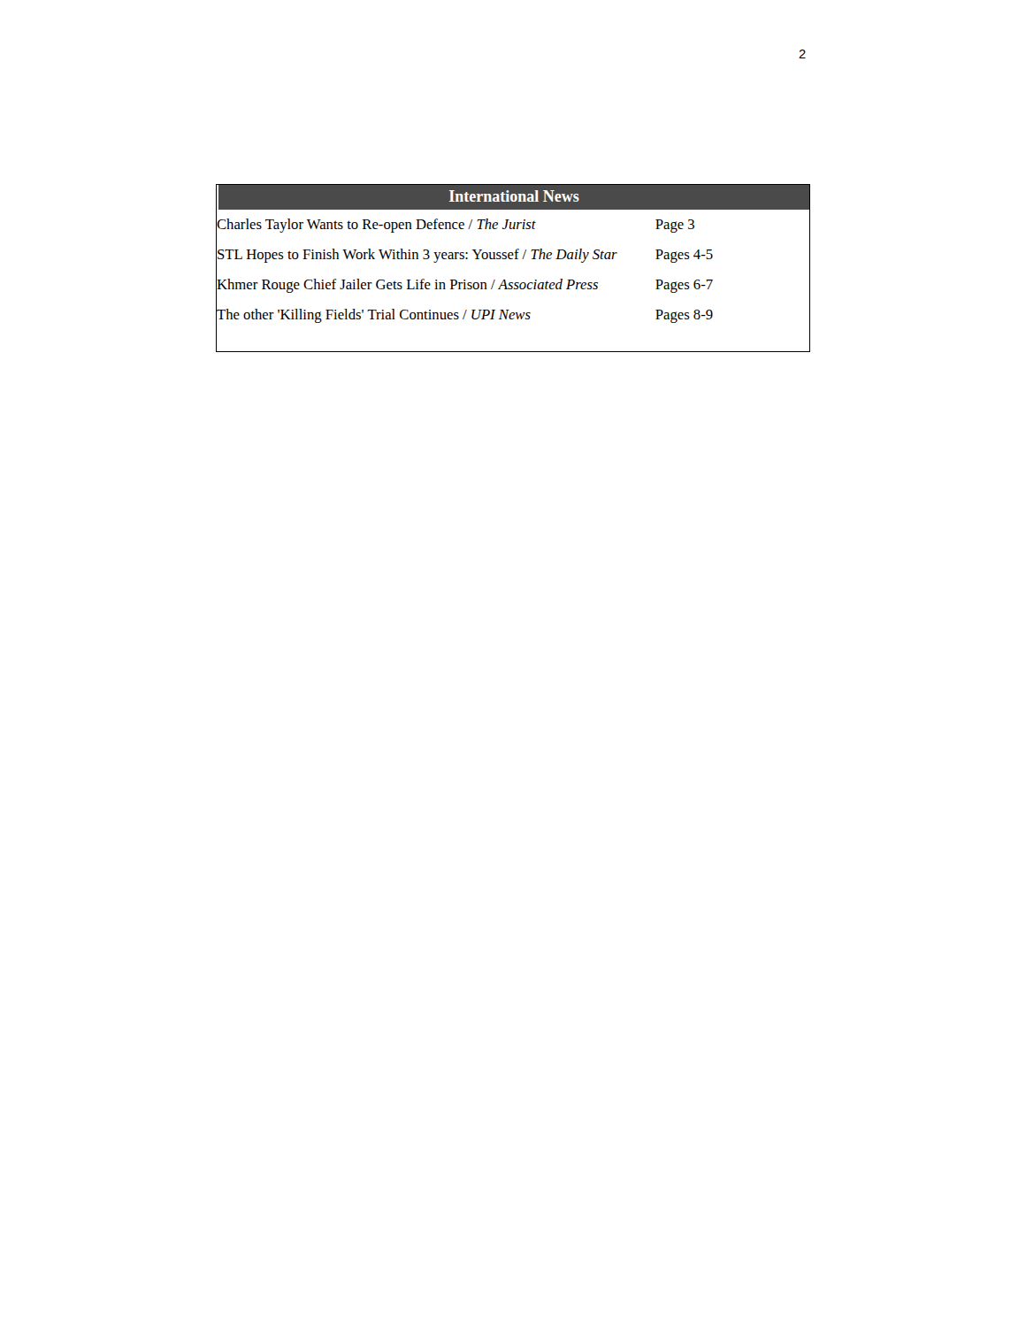2
International News
| Charles Taylor Wants to Re-open Defence / The Jurist | Page 3 |
| STL Hopes to Finish Work Within 3 years: Youssef / The Daily Star | Pages 4-5 |
| Khmer Rouge Chief Jailer Gets Life in Prison / Associated Press | Pages 6-7 |
| The other 'Killing Fields' Trial Continues / UPI News | Pages 8-9 |